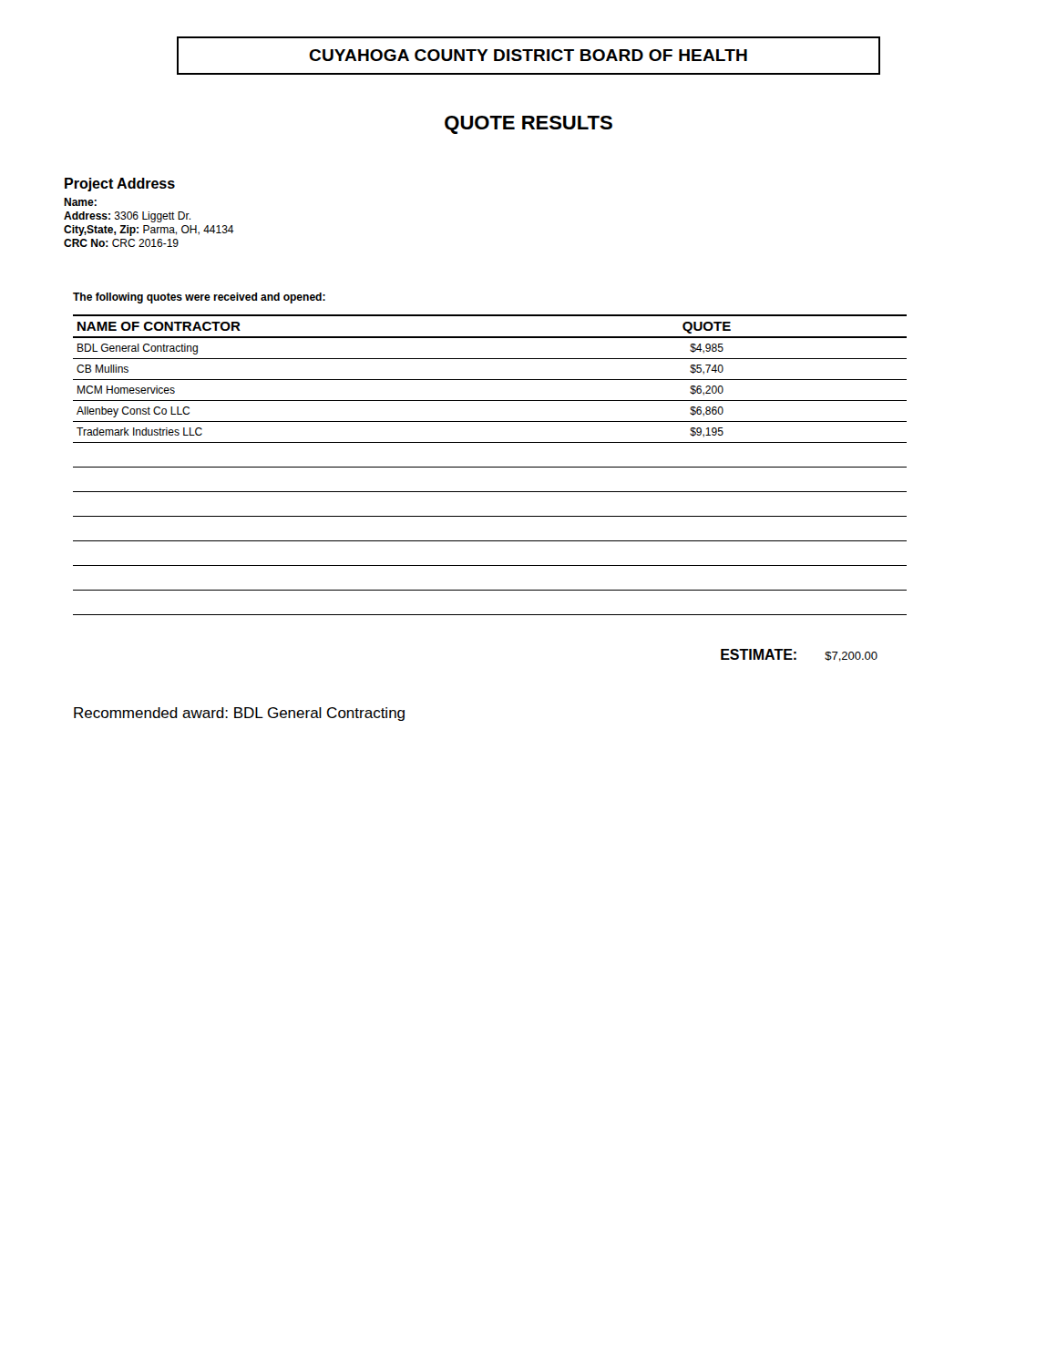CUYAHOGA COUNTY DISTRICT BOARD OF HEALTH
QUOTE RESULTS
Project Address
Name:
Address: 3306 Liggett Dr.
City,State, Zip: Parma, OH, 44134
CRC No: CRC 2016-19
The following quotes were received and opened:
| NAME OF CONTRACTOR | QUOTE |
| --- | --- |
| BDL General Contracting | $4,985 |
| CB Mullins | $5,740 |
| MCM Homeservices | $6,200 |
| Allenbey Const Co LLC | $6,860 |
| Trademark Industries LLC | $9,195 |
ESTIMATE: $7,200.00
Recommended award: BDL General Contracting